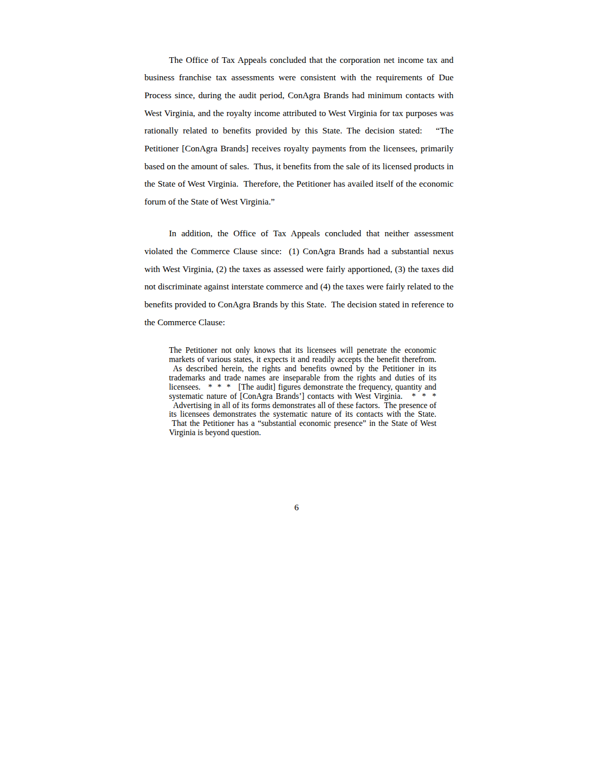The Office of Tax Appeals concluded that the corporation net income tax and business franchise tax assessments were consistent with the requirements of Due Process since, during the audit period, ConAgra Brands had minimum contacts with West Virginia, and the royalty income attributed to West Virginia for tax purposes was rationally related to benefits provided by this State. The decision stated: “The Petitioner [ConAgra Brands] receives royalty payments from the licensees, primarily based on the amount of sales. Thus, it benefits from the sale of its licensed products in the State of West Virginia. Therefore, the Petitioner has availed itself of the economic forum of the State of West Virginia.”
In addition, the Office of Tax Appeals concluded that neither assessment violated the Commerce Clause since: (1) ConAgra Brands had a substantial nexus with West Virginia, (2) the taxes as assessed were fairly apportioned, (3) the taxes did not discriminate against interstate commerce and (4) the taxes were fairly related to the benefits provided to ConAgra Brands by this State. The decision stated in reference to the Commerce Clause:
The Petitioner not only knows that its licensees will penetrate the economic markets of various states, it expects it and readily accepts the benefit therefrom. As described herein, the rights and benefits owned by the Petitioner in its trademarks and trade names are inseparable from the rights and duties of its licensees. * * * [The audit] figures demonstrate the frequency, quantity and systematic nature of [ConAgra Brands’] contacts with West Virginia. * * * Advertising in all of its forms demonstrates all of these factors. The presence of its licensees demonstrates the systematic nature of its contacts with the State. That the Petitioner has a “substantial economic presence” in the State of West Virginia is beyond question.
6